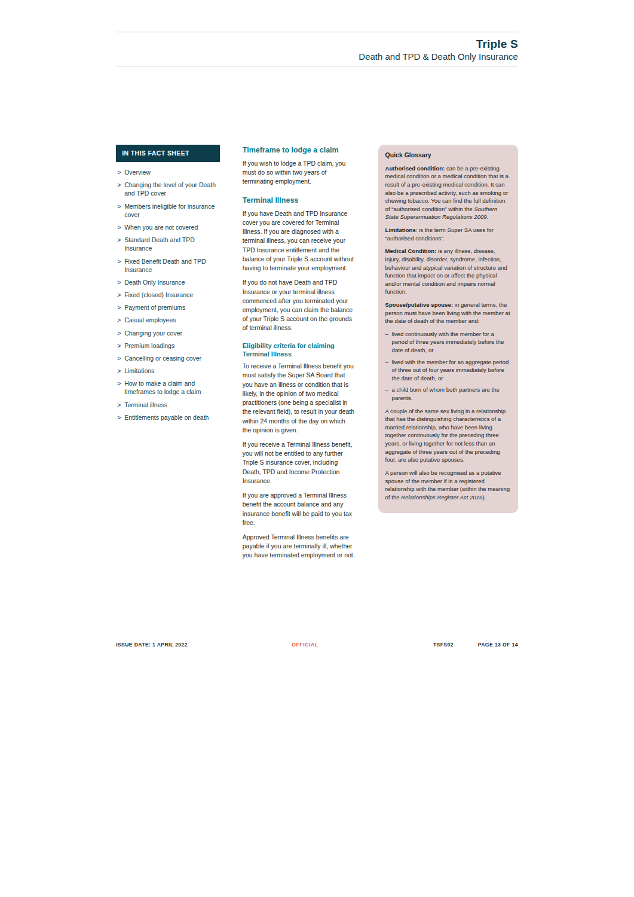Triple S
Death and TPD & Death Only Insurance
IN THIS FACT SHEET
Overview
Changing the level of your Death and TPD cover
Members ineligible for insurance cover
When you are not covered
Standard Death and TPD Insurance
Fixed Benefit Death and TPD Insurance
Death Only Insurance
Fixed (closed) Insurance
Payment of premiums
Casual employees
Changing your cover
Premium loadings
Cancelling or ceasing cover
Limitations
How to make a claim and timeframes to lodge a claim
Terminal illness
Entitlements payable on death
Timeframe to lodge a claim
If you wish to lodge a TPD claim, you must do so within two years of terminating employment.
Terminal Illness
If you have Death and TPD Insurance cover you are covered for Terminal Illness. If you are diagnosed with a terminal illness, you can receive your TPD Insurance entitlement and the balance of your Triple S account without having to terminate your employment.
If you do not have Death and TPD Insurance or your terminal illness commenced after you terminated your employment, you can claim the balance of your Triple S account on the grounds of terminal illness.
Eligibility criteria for claiming Terminal Illness
To receive a Terminal Illness benefit you must satisfy the Super SA Board that you have an illness or condition that is likely, in the opinion of two medical practitioners (one being a specialist in the relevant field), to result in your death within 24 months of the day on which the opinion is given.
If you receive a Terminal Illness benefit, you will not be entitled to any further Triple S insurance cover, including Death, TPD and Income Protection Insurance.
If you are approved a Terminal Illness benefit the account balance and any insurance benefit will be paid to you tax free.
Approved Terminal Illness benefits are payable if you are terminally ill, whether you have terminated employment or not.
Quick Glossary
Authorised condition: can be a pre-existing medical condition or a medical condition that is a result of a pre-existing medical condition. It can also be a prescribed activity, such as smoking or chewing tobacco. You can find the full definition of “authorised condition” within the Southern State Superannuation Regulations 2009.
Limitations: is the term Super SA uses for “authorised conditions”.
Medical Condition: is any illness, disease, injury, disability, disorder, syndrome, infection, behaviour and atypical variation of structure and function that impact on or affect the physical and/or mental condition and impairs normal function.
Spouse/putative spouse: in general terms, the person must have been living with the member at the date of death of the member and:
lived continuously with the member for a period of three years immediately before the date of death, or
lived with the member for an aggregate period of three out of four years immediately before the date of death, or
a child born of whom both partners are the parents.
A couple of the same sex living in a relationship that has the distinguishing characteristics of a married relationship, who have been living together continuously for the preceding three years, or living together for not less than an aggregate of three years out of the preceding four, are also putative spouses.
A person will also be recognised as a putative spouse of the member if in a registered relationship with the member (within the meaning of the Relationships Register Act 2016).
ISSUE DATE: 1 APRIL 2022
OFFICIAL
TSFS02
PAGE 13 OF 14